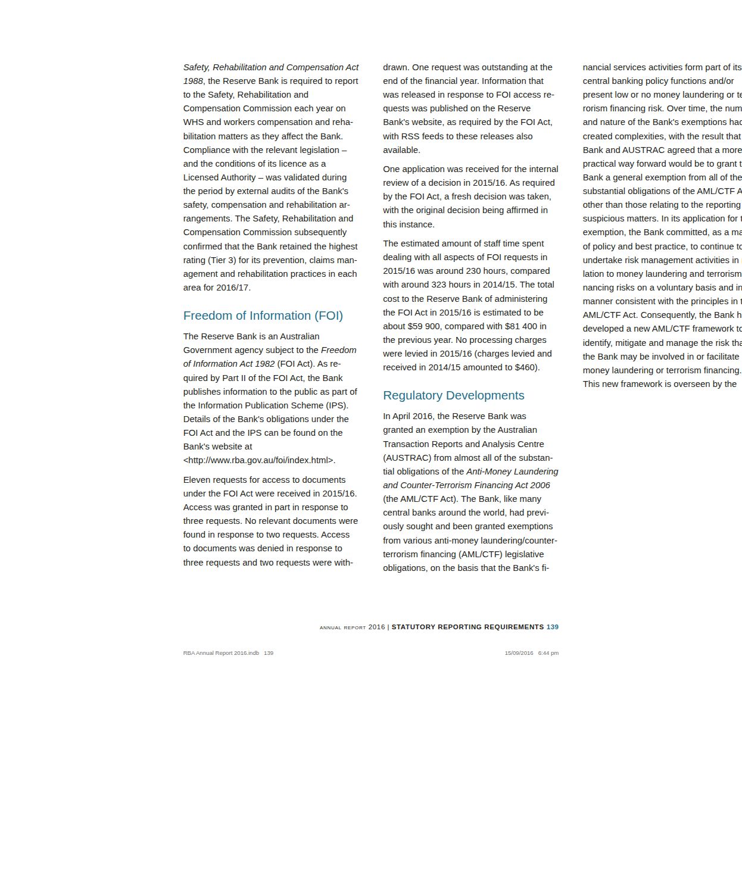Safety, Rehabilitation and Compensation Act 1988, the Reserve Bank is required to report to the Safety, Rehabilitation and Compensation Commission each year on WHS and workers compensation and rehabilitation matters as they affect the Bank. Compliance with the relevant legislation – and the conditions of its licence as a Licensed Authority – was validated during the period by external audits of the Bank's safety, compensation and rehabilitation arrangements. The Safety, Rehabilitation and Compensation Commission subsequently confirmed that the Bank retained the highest rating (Tier 3) for its prevention, claims management and rehabilitation practices in each area for 2016/17.
Freedom of Information (FOI)
The Reserve Bank is an Australian Government agency subject to the Freedom of Information Act 1982 (FOI Act). As required by Part II of the FOI Act, the Bank publishes information to the public as part of the Information Publication Scheme (IPS). Details of the Bank's obligations under the FOI Act and the IPS can be found on the Bank's website at <http://www.rba.gov.au/foi/index.html>.
Eleven requests for access to documents under the FOI Act were received in 2015/16. Access was granted in part in response to three requests. No relevant documents were found in response to two requests. Access to documents was denied in response to three requests and two requests were withdrawn. One request was outstanding at the end of the financial year. Information that was released in response to FOI access requests was published on the Reserve Bank's website, as required by the FOI Act, with RSS feeds to these releases also available.
One application was received for the internal review of a decision in 2015/16. As required by the FOI Act, a fresh decision was taken, with the original decision being affirmed in this instance.
The estimated amount of staff time spent dealing with all aspects of FOI requests in 2015/16 was around 230 hours, compared with around 323 hours in 2014/15. The total cost to the Reserve Bank of administering the FOI Act in 2015/16 is estimated to be about $59 900, compared with $81 400 in the previous year. No processing charges were levied in 2015/16 (charges levied and received in 2014/15 amounted to $460).
Regulatory Developments
In April 2016, the Reserve Bank was granted an exemption by the Australian Transaction Reports and Analysis Centre (AUSTRAC) from almost all of the substantial obligations of the Anti-Money Laundering and Counter-Terrorism Financing Act 2006 (the AML/CTF Act). The Bank, like many central banks around the world, had previously sought and been granted exemptions from various anti-money laundering/counter-terrorism financing (AML/CTF) legislative obligations, on the basis that the Bank's financial services activities form part of its central banking policy functions and/or present low or no money laundering or terrorism financing risk. Over time, the number and nature of the Bank's exemptions had created complexities, with the result that the Bank and AUSTRAC agreed that a more practical way forward would be to grant the Bank a general exemption from all of the substantial obligations of the AML/CTF Act other than those relating to the reporting of suspicious matters. In its application for this exemption, the Bank committed, as a matter of policy and best practice, to continue to undertake risk management activities in relation to money laundering and terrorism-financing risks on a voluntary basis and in a manner consistent with the principles in the AML/CTF Act. Consequently, the Bank has developed a new AML/CTF framework to identify, mitigate and manage the risk that the Bank may be involved in or facilitate money laundering or terrorism financing. This new framework is overseen by the
annual report 2016 | STATUTORY REPORTING REQUIREMENTS 139
RBA Annual Report 2016.indb 139 15/09/2016 6:44 pm